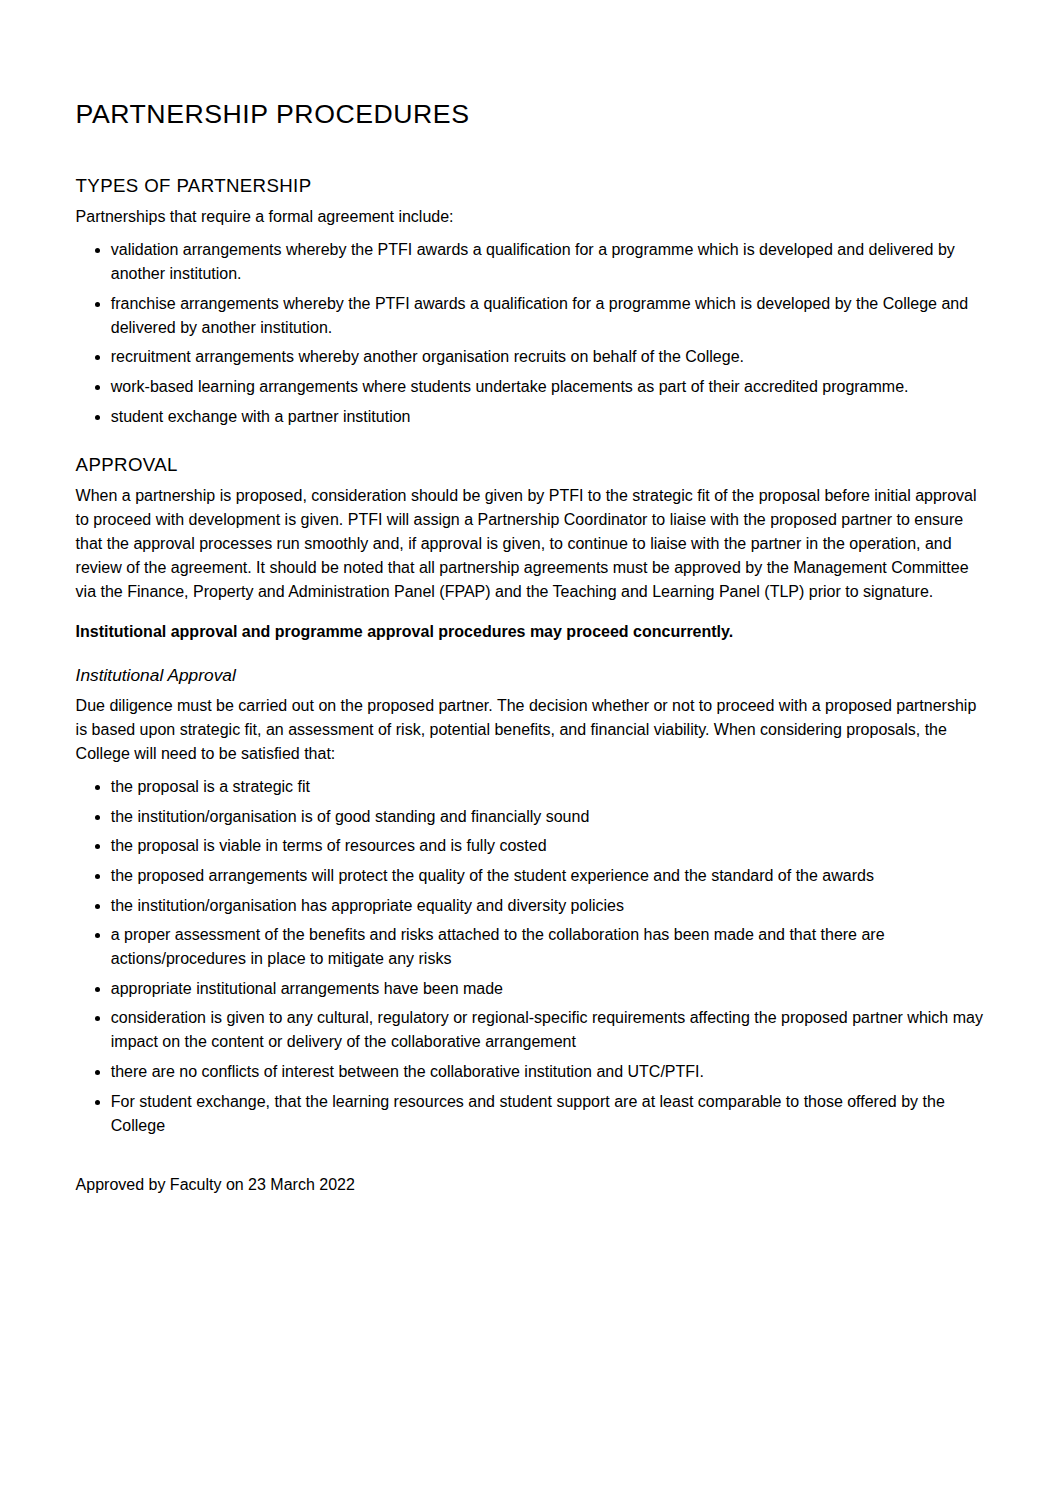PARTNERSHIP PROCEDURES
TYPES OF PARTNERSHIP
Partnerships that require a formal agreement include:
validation arrangements whereby the PTFI awards a qualification for a programme which is developed and delivered by another institution.
franchise arrangements whereby the PTFI awards a qualification for a programme which is developed by the College and delivered by another institution.
recruitment arrangements whereby another organisation recruits on behalf of the College.
work-based learning arrangements where students undertake placements as part of their accredited programme.
student exchange with a partner institution
APPROVAL
When a partnership is proposed, consideration should be given by PTFI to the strategic fit of the proposal before initial approval to proceed with development is given. PTFI will assign a Partnership Coordinator to liaise with the proposed partner to ensure that the approval processes run smoothly and, if approval is given, to continue to liaise with the partner in the operation, and review of the agreement. It should be noted that all partnership agreements must be approved by the Management Committee via the Finance, Property and Administration Panel (FPAP) and the Teaching and Learning Panel (TLP) prior to signature.
Institutional approval and programme approval procedures may proceed concurrently.
Institutional Approval
Due diligence must be carried out on the proposed partner. The decision whether or not to proceed with a proposed partnership is based upon strategic fit, an assessment of risk, potential benefits, and financial viability. When considering proposals, the College will need to be satisfied that:
the proposal is a strategic fit
the institution/organisation is of good standing and financially sound
the proposal is viable in terms of resources and is fully costed
the proposed arrangements will protect the quality of the student experience and the standard of the awards
the institution/organisation has appropriate equality and diversity policies
a proper assessment of the benefits and risks attached to the collaboration has been made and that there are actions/procedures in place to mitigate any risks
appropriate institutional arrangements have been made
consideration is given to any cultural, regulatory or regional-specific requirements affecting the proposed partner which may impact on the content or delivery of the collaborative arrangement
there are no conflicts of interest between the collaborative institution and UTC/PTFI.
For student exchange, that the learning resources and student support are at least comparable to those offered by the College
Approved by Faculty on 23 March 2022